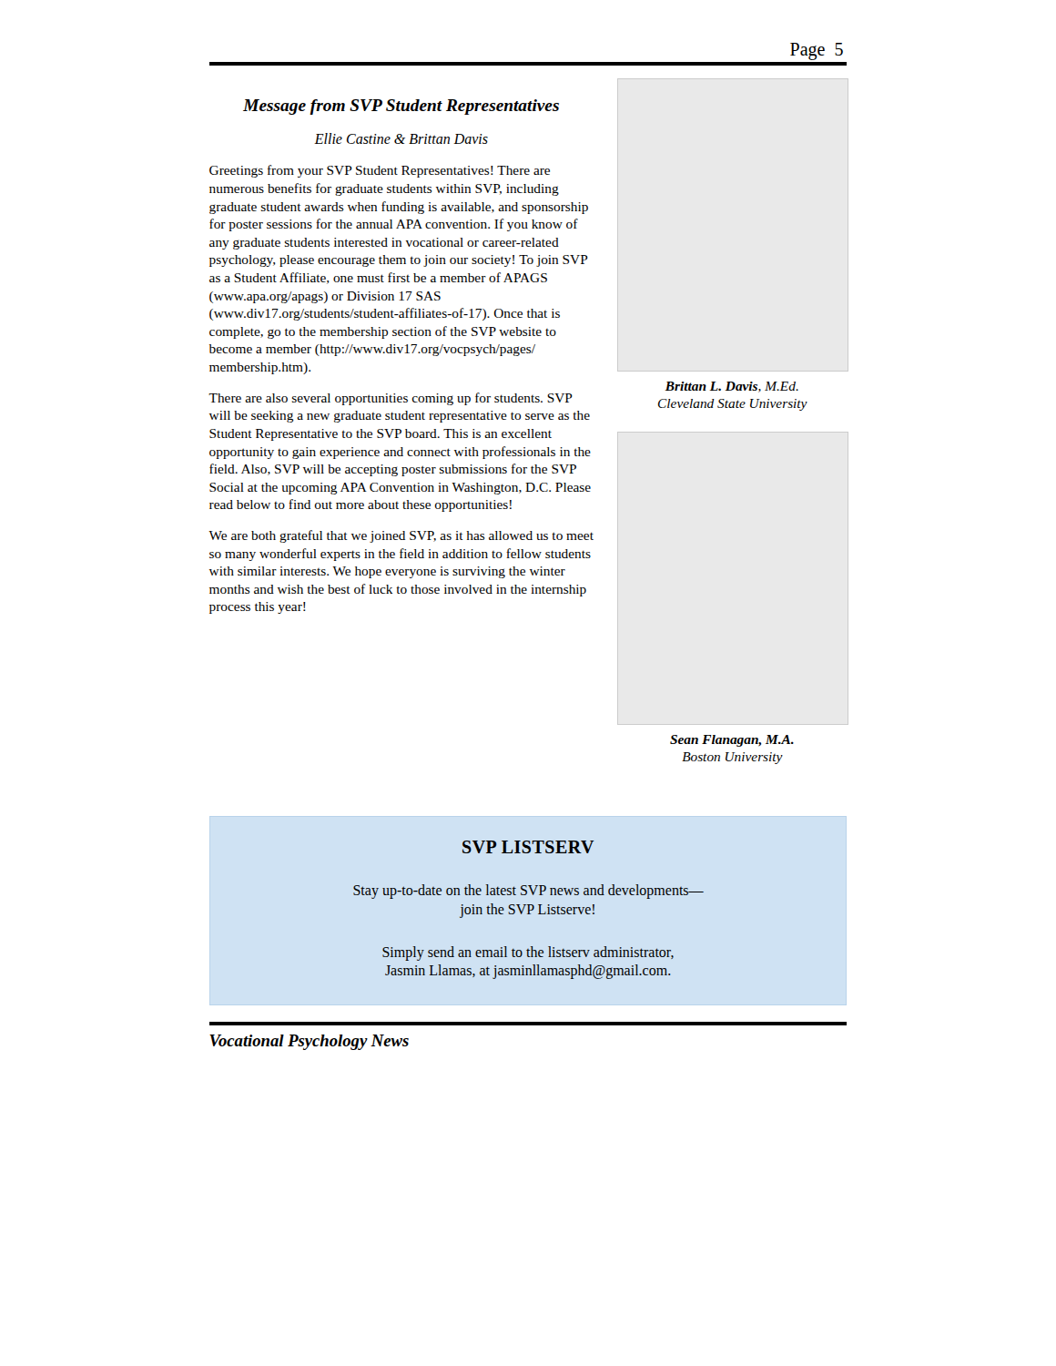Page 5
Message from SVP Student Representatives
Ellie Castine & Brittan Davis
Greetings from your SVP Student Representatives! There are numerous benefits for graduate students within SVP, including graduate student awards when funding is available, and sponsorship for poster sessions for the annual APA convention. If you know of any graduate students interested in vocational or career-related psychology, please encourage them to join our society! To join SVP as a Student Affiliate, one must first be a member of APAGS (www.apa.org/apags) or Division 17 SAS (www.div17.org/students/student-affiliates-of-17). Once that is complete, go to the membership section of the SVP website to become a member (http://www.div17.org/vocpsych/pages/ membership.htm).
There are also several opportunities coming up for students. SVP will be seeking a new graduate student representative to serve as the Student Representative to the SVP board. This is an excellent opportunity to gain experience and connect with professionals in the field. Also, SVP will be accepting poster submissions for the SVP Social at the upcoming APA Convention in Washington, D.C. Please read below to find out more about these opportunities!
We are both grateful that we joined SVP, as it has allowed us to meet so many wonderful experts in the field in addition to fellow students with similar interests. We hope everyone is surviving the winter months and wish the best of luck to those involved in the internship process this year!
Brittan L. Davis, M.Ed.
Cleveland State University
Sean Flanagan, M.A.
Boston University
SVP LISTSERV
Stay up-to-date on the latest SVP news and developments—
join the SVP Listserve!
Simply send an email to the listserv administrator,
Jasmin Llamas, at jasminllamasphd@gmail.com.
Vocational Psychology News